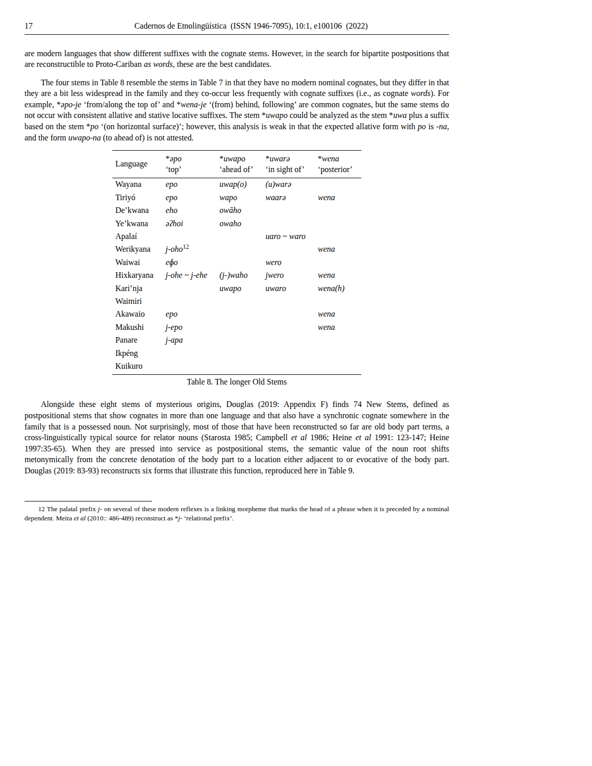17 Cadernos de Etnolingüística (ISSN 1946-7095), 10:1, e100106 (2022)
are modern languages that show different suffixes with the cognate stems. However, in the search for bipartite postpositions that are reconstructible to Proto-Cariban as words, these are the best candidates.
The four stems in Table 8 resemble the stems in Table 7 in that they have no modern nominal cognates, but they differ in that they are a bit less widespread in the family and they co-occur less frequently with cognate suffixes (i.e., as cognate words). For example, *əpo-je ‘from/along the top of’ and *wena-je ‘(from) behind, following’ are common cognates, but the same stems do not occur with consistent allative and stative locative suffixes. The stem *uwapo could be analyzed as the stem *uwa plus a suffix based on the stem *po ‘(on horizontal surface)’; however, this analysis is weak in that the expected allative form with po is -na, and the form uwapo-na (to ahead of) is not attested.
| Language | * əpo ‘top’ | * uwapo ‘ahead of’ | * uwarə ‘in sight of’ | * wena ‘posterior’ |
| --- | --- | --- | --- | --- |
| Wayana | epo | uwap(o) | (u)warə | |
| Tiriyó | epo | wapo | waarə | wena |
| De’kwana | eho | owāho | | |
| Ye’kwana | əʔhoi | owaho | | |
| Apalaí | | | uaro ~ waro | |
| Werikyana | j-oho 12 | | | wena |
| Waiwai | eɸo | | wero | |
| Hixkaryana | j-ohe ~ j-ehe | (j-)waho | jwero | wena |
| Kari’nja | | uwapo | uwaro | wena(h) |
| Waimiri | | | | |
| Akawaio | epo | | | wena |
| Makushi | j-epo | | | wena |
| Panare | j-apa | | | |
| Ikpéng | | | | |
| Kuikuro | | | | |
Table 8. The longer Old Stems
Alongside these eight stems of mysterious origins, Douglas (2019: Appendix F) finds 74 New Stems, defined as postpositional stems that show cognates in more than one language and that also have a synchronic cognate somewhere in the family that is a possessed noun. Not surprisingly, most of those that have been reconstructed so far are old body part terms, a cross-linguistically typical source for relator nouns (Starosta 1985; Campbell et al 1986; Heine et al 1991: 123-147; Heine 1997:35-65). When they are pressed into service as postpositional stems, the semantic value of the noun root shifts metonymically from the concrete denotation of the body part to a location either adjacent to or evocative of the body part. Douglas (2019: 83-93) reconstructs six forms that illustrate this function, reproduced here in Table 9.
12 The palatal prefix j- on several of these modern reflexes is a linking morpheme that marks the head of a phrase when it is preceded by a nominal dependent. Meira et al (2010:: 486-489) reconstruct as *j- ‘relational prefix’.